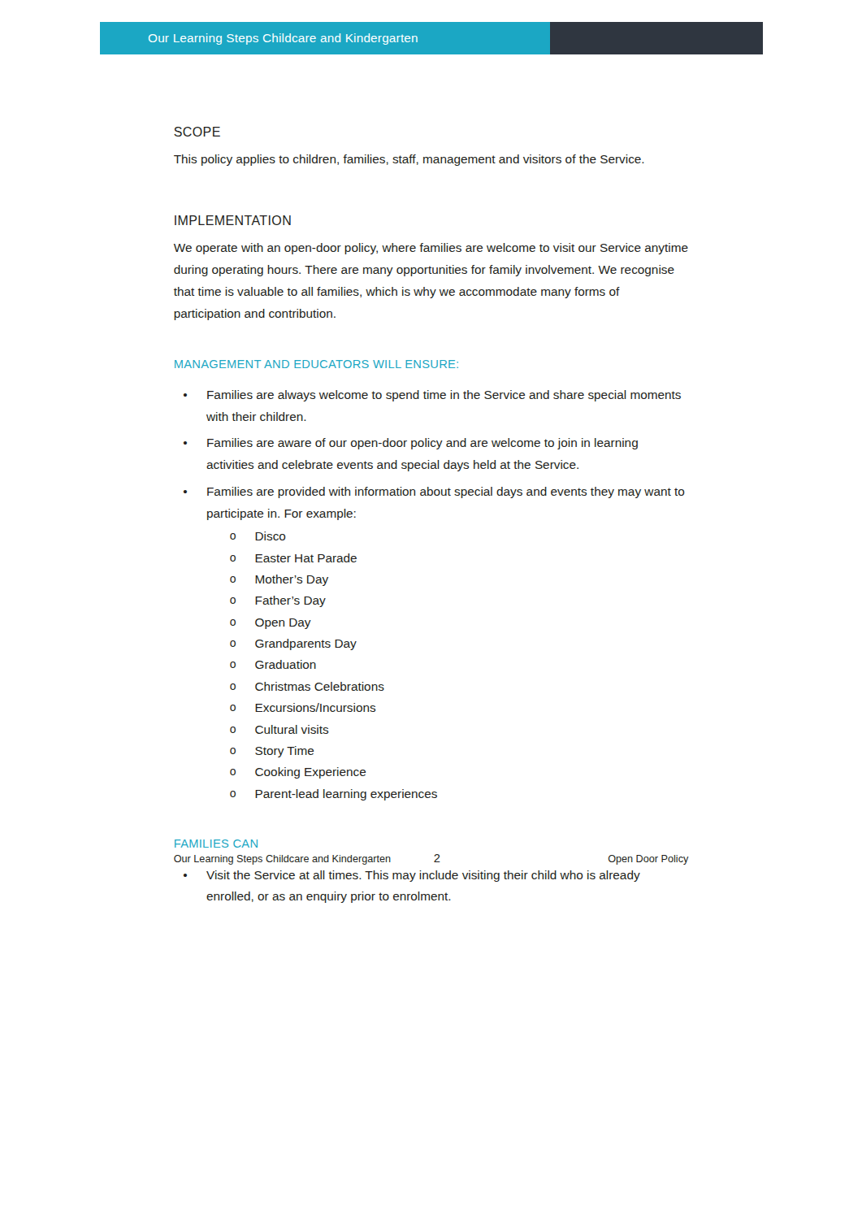Our Learning Steps Childcare and Kindergarten
SCOPE
This policy applies to children, families, staff, management and visitors of the Service.
IMPLEMENTATION
We operate with an open-door policy, where families are welcome to visit our Service anytime during operating hours. There are many opportunities for family involvement. We recognise that time is valuable to all families, which is why we accommodate many forms of participation and contribution.
MANAGEMENT AND EDUCATORS WILL ENSURE:
Families are always welcome to spend time in the Service and share special moments with their children.
Families are aware of our open-door policy and are welcome to join in learning activities and celebrate events and special days held at the Service.
Families are provided with information about special days and events they may want to participate in. For example:
Disco
Easter Hat Parade
Mother’s Day
Father’s Day
Open Day
Grandparents Day
Graduation
Christmas Celebrations
Excursions/Incursions
Cultural visits
Story Time
Cooking Experience
Parent-lead learning experiences
FAMILIES CAN
Visit the Service at all times. This may include visiting their child who is already enrolled, or as an enquiry prior to enrolment.
Our Learning Steps Childcare and Kindergarten
2
Open Door Policy